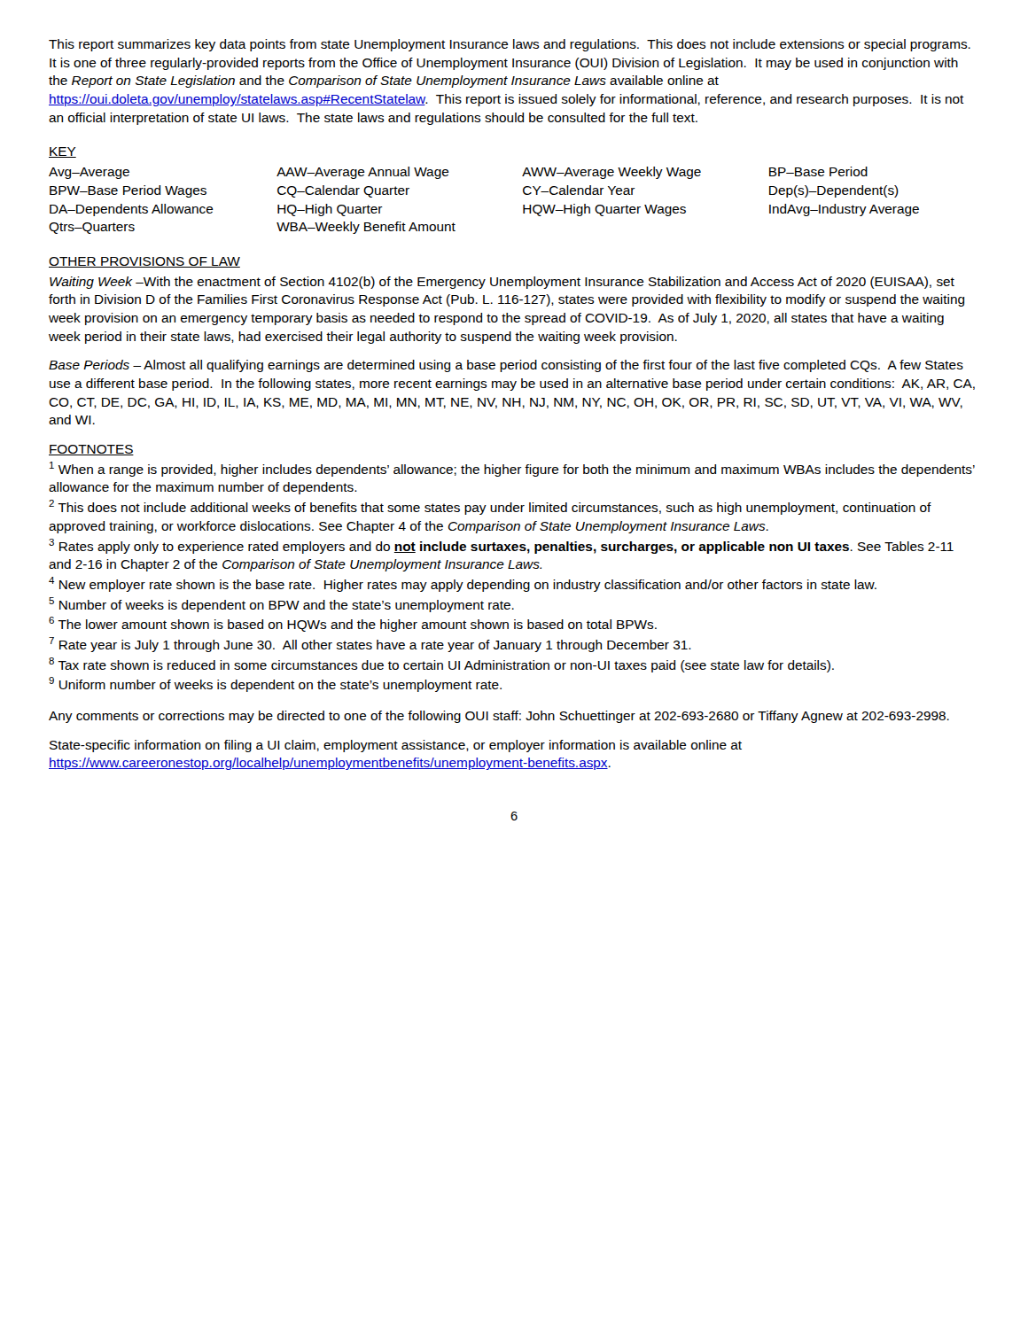This report summarizes key data points from state Unemployment Insurance laws and regulations. This does not include extensions or special programs. It is one of three regularly-provided reports from the Office of Unemployment Insurance (OUI) Division of Legislation. It may be used in conjunction with the Report on State Legislation and the Comparison of State Unemployment Insurance Laws available online at https://oui.doleta.gov/unemploy/statelaws.asp#RecentStatelaw. This report is issued solely for informational, reference, and research purposes. It is not an official interpretation of state UI laws. The state laws and regulations should be consulted for the full text.
KEY
| Avg–Average | AAW–Average Annual Wage | AWW–Average Weekly Wage | BP–Base Period |
| BPW–Base Period Wages | CQ–Calendar Quarter | CY–Calendar Year | Dep(s)–Dependent(s) |
| DA–Dependents Allowance | HQ–High Quarter | HQW–High Quarter Wages | IndAvg–Industry Average |
| Qtrs–Quarters | WBA–Weekly Benefit Amount | | |
OTHER PROVISIONS OF LAW
Waiting Week –With the enactment of Section 4102(b) of the Emergency Unemployment Insurance Stabilization and Access Act of 2020 (EUISAA), set forth in Division D of the Families First Coronavirus Response Act (Pub. L. 116-127), states were provided with flexibility to modify or suspend the waiting week provision on an emergency temporary basis as needed to respond to the spread of COVID-19. As of July 1, 2020, all states that have a waiting week period in their state laws, had exercised their legal authority to suspend the waiting week provision.
Base Periods – Almost all qualifying earnings are determined using a base period consisting of the first four of the last five completed CQs. A few States use a different base period. In the following states, more recent earnings may be used in an alternative base period under certain conditions: AK, AR, CA, CO, CT, DE, DC, GA, HI, ID, IL, IA, KS, ME, MD, MA, MI, MN, MT, NE, NV, NH, NJ, NM, NY, NC, OH, OK, OR, PR, RI, SC, SD, UT, VT, VA, VI, WA, WV, and WI.
FOOTNOTES
1 When a range is provided, higher includes dependents’ allowance; the higher figure for both the minimum and maximum WBAs includes the dependents’ allowance for the maximum number of dependents.
2 This does not include additional weeks of benefits that some states pay under limited circumstances, such as high unemployment, continuation of approved training, or workforce dislocations. See Chapter 4 of the Comparison of State Unemployment Insurance Laws.
3 Rates apply only to experience rated employers and do not include surtaxes, penalties, surcharges, or applicable non UI taxes. See Tables 2-11 and 2-16 in Chapter 2 of the Comparison of State Unemployment Insurance Laws.
4 New employer rate shown is the base rate. Higher rates may apply depending on industry classification and/or other factors in state law.
5 Number of weeks is dependent on BPW and the state’s unemployment rate.
6 The lower amount shown is based on HQWs and the higher amount shown is based on total BPWs.
7 Rate year is July 1 through June 30. All other states have a rate year of January 1 through December 31.
8 Tax rate shown is reduced in some circumstances due to certain UI Administration or non-UI taxes paid (see state law for details).
9 Uniform number of weeks is dependent on the state’s unemployment rate.
Any comments or corrections may be directed to one of the following OUI staff: John Schuettinger at 202-693-2680 or Tiffany Agnew at 202-693-2998.
State-specific information on filing a UI claim, employment assistance, or employer information is available online at https://www.careeronestop.org/localhelp/unemploymentbenefits/unemployment-benefits.aspx.
6